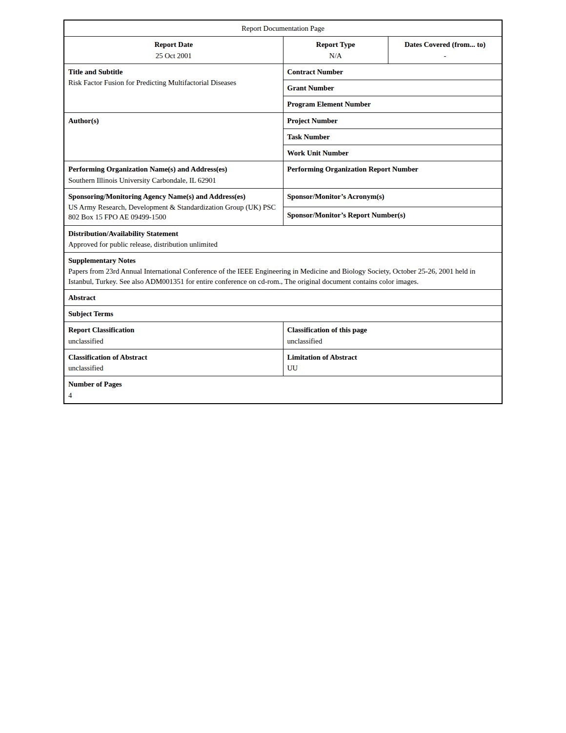| Report Documentation Page |
| Report Date 25 Oct 2001 | Report Type N/A | Dates Covered (from... to) - |
| Title and Subtitle Risk Factor Fusion for Predicting Multifactorial Diseases | Contract Number |
| Grant Number |
| Program Element Number |
| Author(s) | Project Number |
| Task Number |
| Work Unit Number |
| Performing Organization Name(s) and Address(es) Southern Illinois University Carbondale, IL 62901 | Performing Organization Report Number |
| Sponsoring/Monitoring Agency Name(s) and Address(es) US Army Research, Development & Standardization Group (UK) PSC 802 Box 15 FPO AE 09499-1500 | Sponsor/Monitor’s Acronym(s) |
| Sponsor/Monitor’s Report Number(s) |
| Distribution/Availability Statement Approved for public release, distribution unlimited |
| Supplementary Notes Papers from 23rd Annual International Conference of the IEEE Engineering in Medicine and Biology Society, October 25-26, 2001 held in Istanbul, Turkey. See also ADM001351 for entire conference on cd-rom., The original document contains color images. |
| Abstract |
| Subject Terms |
| Report Classification unclassified | Classification of this page unclassified |
| Classification of Abstract unclassified | Limitation of Abstract UU |
| Number of Pages 4 |